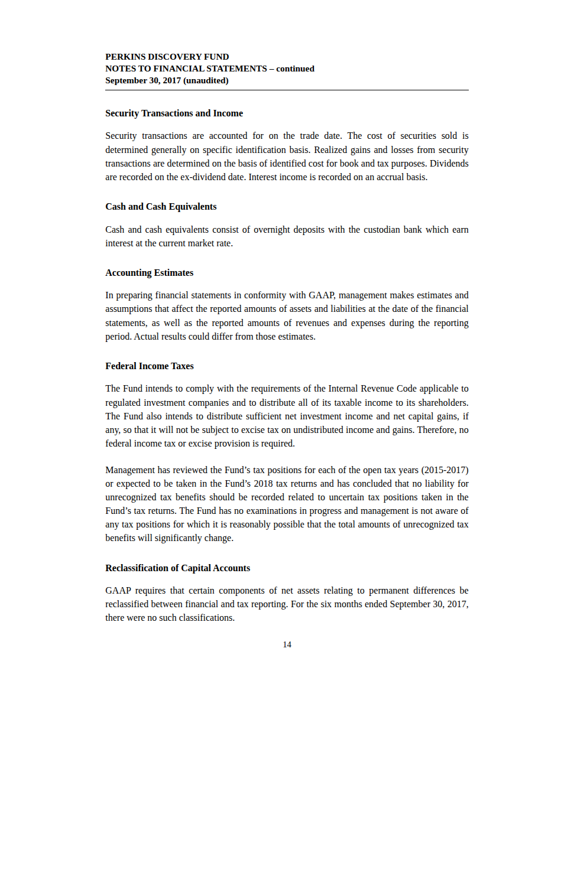PERKINS DISCOVERY FUND
NOTES TO FINANCIAL STATEMENTS – continued
September 30, 2017 (unaudited)
Security Transactions and Income
Security transactions are accounted for on the trade date. The cost of securities sold is determined generally on specific identification basis. Realized gains and losses from security transactions are determined on the basis of identified cost for book and tax purposes. Dividends are recorded on the ex-dividend date. Interest income is recorded on an accrual basis.
Cash and Cash Equivalents
Cash and cash equivalents consist of overnight deposits with the custodian bank which earn interest at the current market rate.
Accounting Estimates
In preparing financial statements in conformity with GAAP, management makes estimates and assumptions that affect the reported amounts of assets and liabilities at the date of the financial statements, as well as the reported amounts of revenues and expenses during the reporting period. Actual results could differ from those estimates.
Federal Income Taxes
The Fund intends to comply with the requirements of the Internal Revenue Code applicable to regulated investment companies and to distribute all of its taxable income to its shareholders. The Fund also intends to distribute sufficient net investment income and net capital gains, if any, so that it will not be subject to excise tax on undistributed income and gains. Therefore, no federal income tax or excise provision is required.
Management has reviewed the Fund’s tax positions for each of the open tax years (2015-2017) or expected to be taken in the Fund’s 2018 tax returns and has concluded that no liability for unrecognized tax benefits should be recorded related to uncertain tax positions taken in the Fund’s tax returns. The Fund has no examinations in progress and management is not aware of any tax positions for which it is reasonably possible that the total amounts of unrecognized tax benefits will significantly change.
Reclassification of Capital Accounts
GAAP requires that certain components of net assets relating to permanent differences be reclassified between financial and tax reporting. For the six months ended September 30, 2017, there were no such classifications.
14